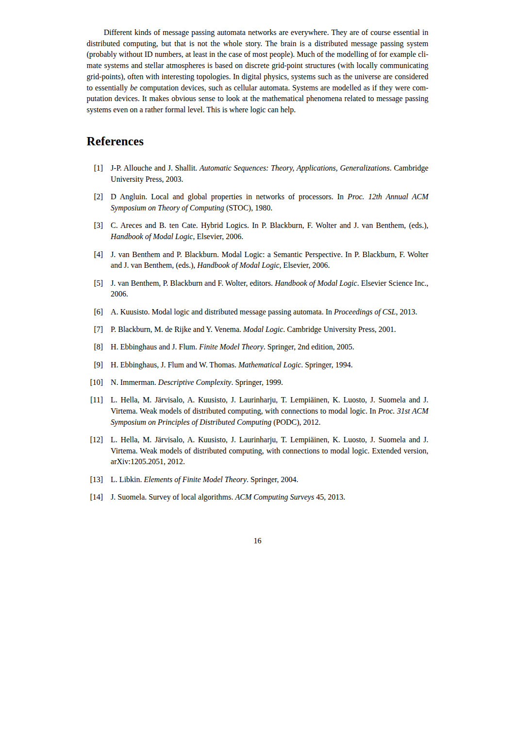Different kinds of message passing automata networks are everywhere. They are of course essential in distributed computing, but that is not the whole story. The brain is a distributed message passing system (probably without ID numbers, at least in the case of most people). Much of the modelling of for example climate systems and stellar atmospheres is based on discrete grid-point structures (with locally communicating grid-points), often with interesting topologies. In digital physics, systems such as the universe are considered to essentially be computation devices, such as cellular automata. Systems are modelled as if they were computation devices. It makes obvious sense to look at the mathematical phenomena related to message passing systems even on a rather formal level. This is where logic can help.
References
J-P. Allouche and J. Shallit. Automatic Sequences: Theory, Applications, Generalizations. Cambridge University Press, 2003.
D Angluin. Local and global properties in networks of processors. In Proc. 12th Annual ACM Symposium on Theory of Computing (STOC), 1980.
C. Areces and B. ten Cate. Hybrid Logics. In P. Blackburn, F. Wolter and J. van Benthem, (eds.), Handbook of Modal Logic, Elsevier, 2006.
J. van Benthem and P. Blackburn. Modal Logic: a Semantic Perspective. In P. Blackburn, F. Wolter and J. van Benthem, (eds.), Handbook of Modal Logic, Elsevier, 2006.
J. van Benthem, P. Blackburn and F. Wolter, editors. Handbook of Modal Logic. Elsevier Science Inc., 2006.
A. Kuusisto. Modal logic and distributed message passing automata. In Proceedings of CSL, 2013.
P. Blackburn, M. de Rijke and Y. Venema. Modal Logic. Cambridge University Press, 2001.
H. Ebbinghaus and J. Flum. Finite Model Theory. Springer, 2nd edition, 2005.
H. Ebbinghaus, J. Flum and W. Thomas. Mathematical Logic. Springer, 1994.
N. Immerman. Descriptive Complexity. Springer, 1999.
L. Hella, M. Järvisalo, A. Kuusisto, J. Laurinharju, T. Lempiäinen, K. Luosto, J. Suomela and J. Virtema. Weak models of distributed computing, with connections to modal logic. In Proc. 31st ACM Symposium on Principles of Distributed Computing (PODC), 2012.
L. Hella, M. Järvisalo, A. Kuusisto, J. Laurinharju, T. Lempiäinen, K. Luosto, J. Suomela and J. Virtema. Weak models of distributed computing, with connections to modal logic. Extended version, arXiv:1205.2051, 2012.
L. Libkin. Elements of Finite Model Theory. Springer, 2004.
J. Suomela. Survey of local algorithms. ACM Computing Surveys 45, 2013.
16